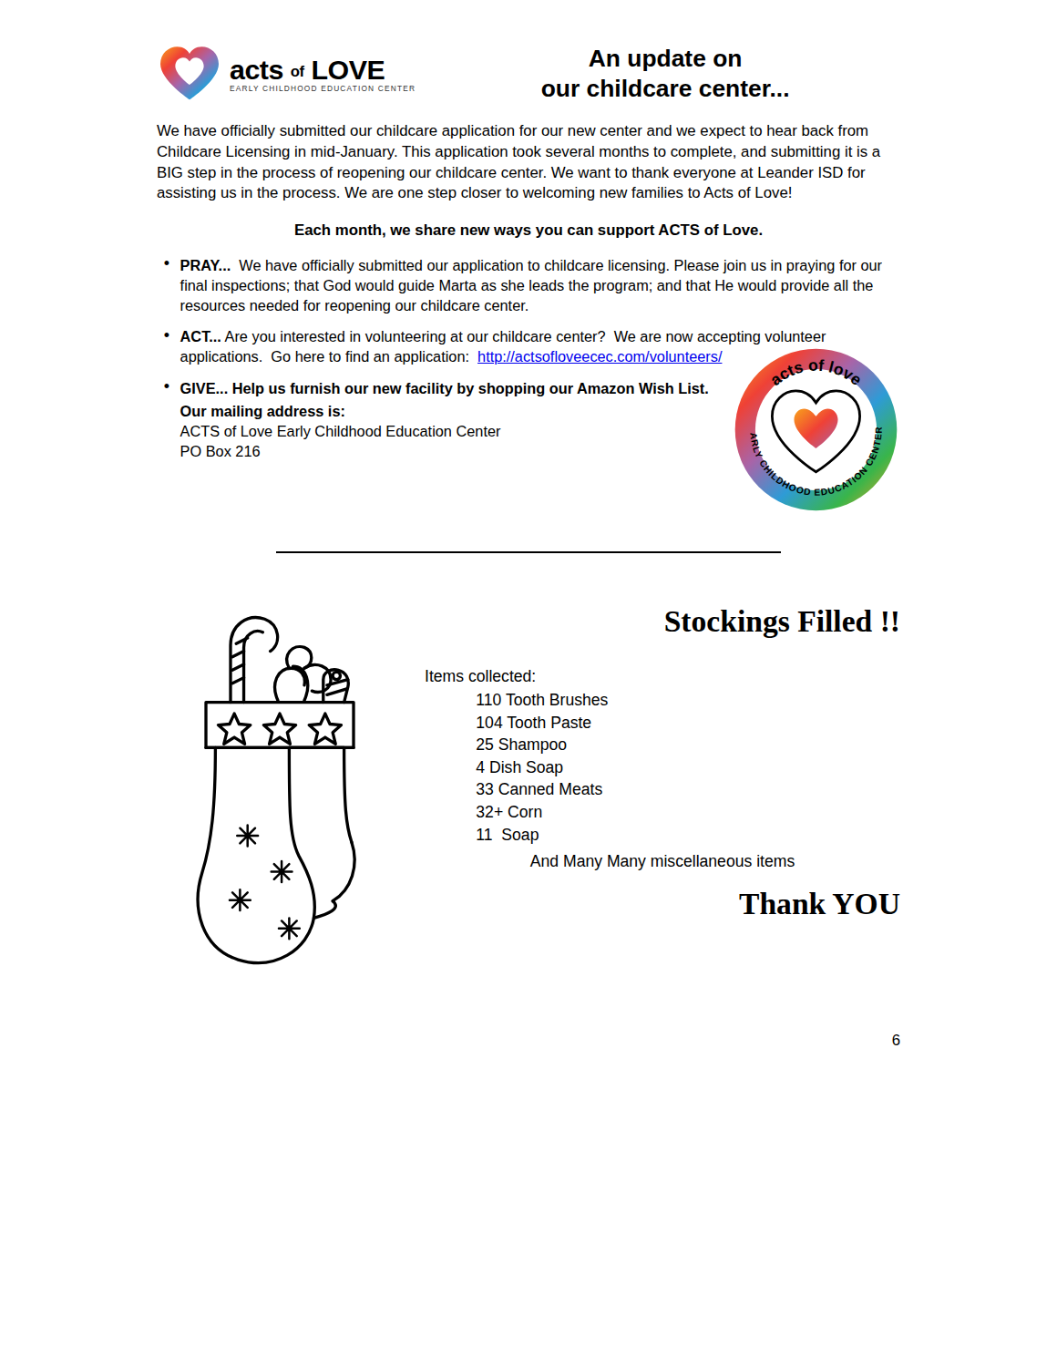acts of LOVE
EARLY CHILDHOOD EDUCATION CENTER
An update on
our childcare center...
We have officially submitted our childcare application for our new center and we expect to hear back from Childcare Licensing in mid-January. This application took several months to complete, and submitting it is a BIG step in the process of reopening our childcare center. We want to thank everyone at Leander ISD for assisting us in the process. We are one step closer to welcoming new families to Acts of Love!
Each month, we share new ways you can support ACTS of Love.
PRAY... We have officially submitted our application to childcare licensing. Please join us in praying for our final inspections; that God would guide Marta as she leads the program; and that He would provide all the resources needed for reopening our childcare center.
ACT... Are you interested in volunteering at our childcare center? We are now accepting volunteer applications. Go here to find an application: http://actsofloveecec.com/volunteers/
GIVE... Help us furnish our new facility by shopping our Amazon Wish List.
Our mailing address is:
ACTS of Love Early Childhood Education Center
PO Box 216
acts of love EARLY CHILDHOOD EDUCATION CENTER
Stockings Filled !!
Items collected:
110 Tooth Brushes
104 Tooth Paste
25 Shampoo
4 Dish Soap
33 Canned Meats
32+ Corn
11 Soap
And Many Many miscellaneous items
Thank YOU
6